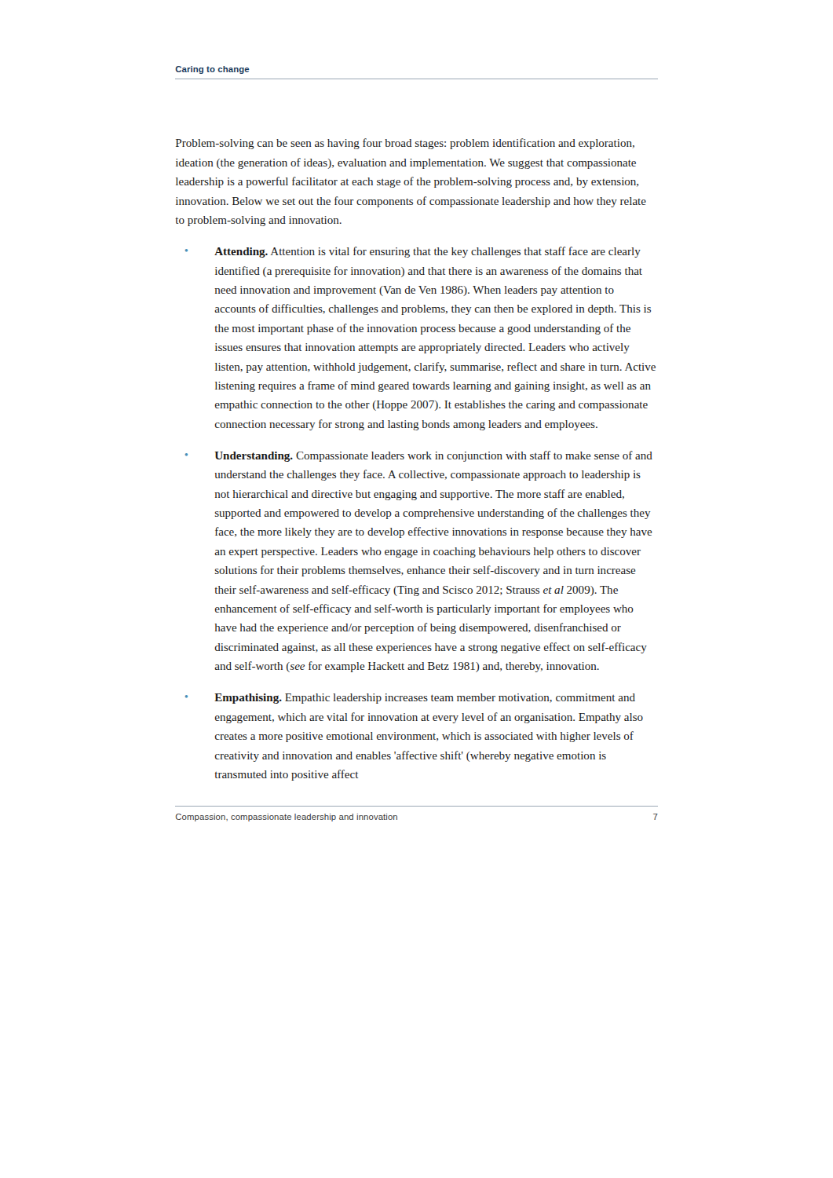Caring to change
Problem-solving can be seen as having four broad stages: problem identification and exploration, ideation (the generation of ideas), evaluation and implementation. We suggest that compassionate leadership is a powerful facilitator at each stage of the problem-solving process and, by extension, innovation. Below we set out the four components of compassionate leadership and how they relate to problem-solving and innovation.
Attending. Attention is vital for ensuring that the key challenges that staff face are clearly identified (a prerequisite for innovation) and that there is an awareness of the domains that need innovation and improvement (Van de Ven 1986). When leaders pay attention to accounts of difficulties, challenges and problems, they can then be explored in depth. This is the most important phase of the innovation process because a good understanding of the issues ensures that innovation attempts are appropriately directed. Leaders who actively listen, pay attention, withhold judgement, clarify, summarise, reflect and share in turn. Active listening requires a frame of mind geared towards learning and gaining insight, as well as an empathic connection to the other (Hoppe 2007). It establishes the caring and compassionate connection necessary for strong and lasting bonds among leaders and employees.
Understanding. Compassionate leaders work in conjunction with staff to make sense of and understand the challenges they face. A collective, compassionate approach to leadership is not hierarchical and directive but engaging and supportive. The more staff are enabled, supported and empowered to develop a comprehensive understanding of the challenges they face, the more likely they are to develop effective innovations in response because they have an expert perspective. Leaders who engage in coaching behaviours help others to discover solutions for their problems themselves, enhance their self-discovery and in turn increase their self-awareness and self-efficacy (Ting and Scisco 2012; Strauss et al 2009). The enhancement of self-efficacy and self-worth is particularly important for employees who have had the experience and/or perception of being disempowered, disenfranchised or discriminated against, as all these experiences have a strong negative effect on self-efficacy and self-worth (see for example Hackett and Betz 1981) and, thereby, innovation.
Empathising. Empathic leadership increases team member motivation, commitment and engagement, which are vital for innovation at every level of an organisation. Empathy also creates a more positive emotional environment, which is associated with higher levels of creativity and innovation and enables 'affective shift' (whereby negative emotion is transmuted into positive affect
Compassion, compassionate leadership and innovation 7